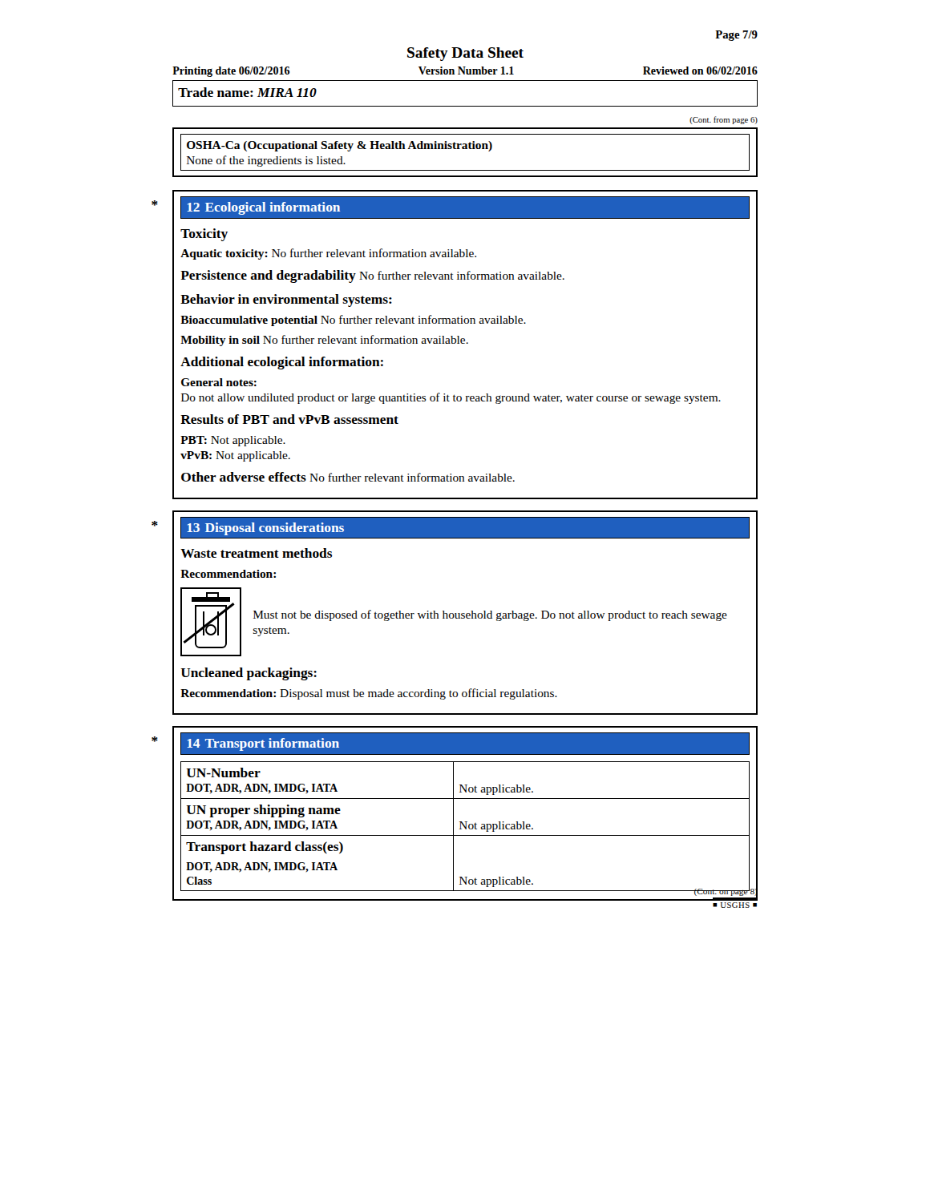Page 7/9
Safety Data Sheet
Printing date 06/02/2016
Version Number 1.1
Reviewed on 06/02/2016
Trade name: MIRA 110
(Cont. from page 6)
OSHA-Ca (Occupational Safety & Health Administration)
None of the ingredients is listed.
*
12 Ecological information
Toxicity
Aquatic toxicity: No further relevant information available.
Persistence and degradability No further relevant information available.
Behavior in environmental systems:
Bioaccumulative potential No further relevant information available.
Mobility in soil No further relevant information available.
Additional ecological information:
General notes:
Do not allow undiluted product or large quantities of it to reach ground water, water course or sewage system.
Results of PBT and vPvB assessment
PBT: Not applicable.
vPvB: Not applicable.
Other adverse effects No further relevant information available.
*
13 Disposal considerations
Waste treatment methods
Recommendation:
Must not be disposed of together with household garbage. Do not allow product to reach sewage system.
Uncleaned packagings:
Recommendation: Disposal must be made according to official regulations.
*
14 Transport information
| UN-Number DOT, ADR, ADN, IMDG, IATA | Not applicable. |
| UN proper shipping name DOT, ADR, ADN, IMDG, IATA | Not applicable. |
| Transport hazard class(es) DOT, ADR, ADN, IMDG, IATA Class | Not applicable. |
(Cont. on page 8) USGHS